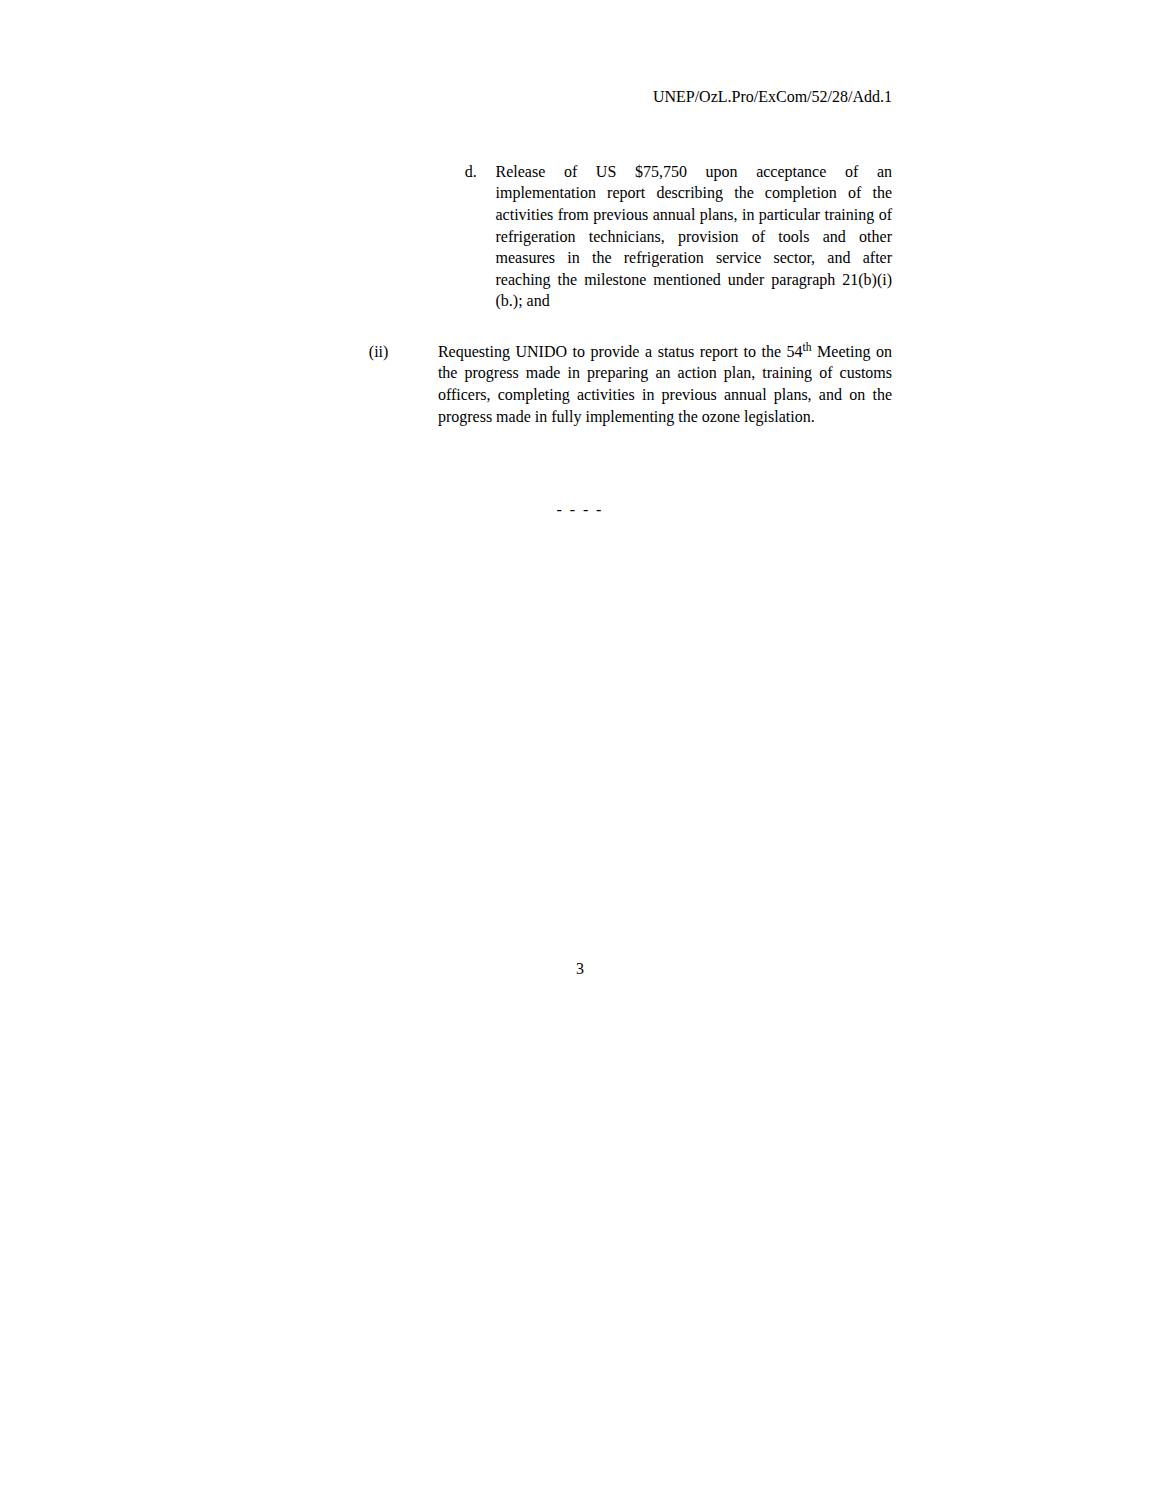UNEP/OzL.Pro/ExCom/52/28/Add.1
d. Release of US $75,750 upon acceptance of an implementation report describing the completion of the activities from previous annual plans, in particular training of refrigeration technicians, provision of tools and other measures in the refrigeration service sector, and after reaching the milestone mentioned under paragraph 21(b)(i)(b.); and
(ii) Requesting UNIDO to provide a status report to the 54th Meeting on the progress made in preparing an action plan, training of customs officers, completing activities in previous annual plans, and on the progress made in fully implementing the ozone legislation.
- - - -
3